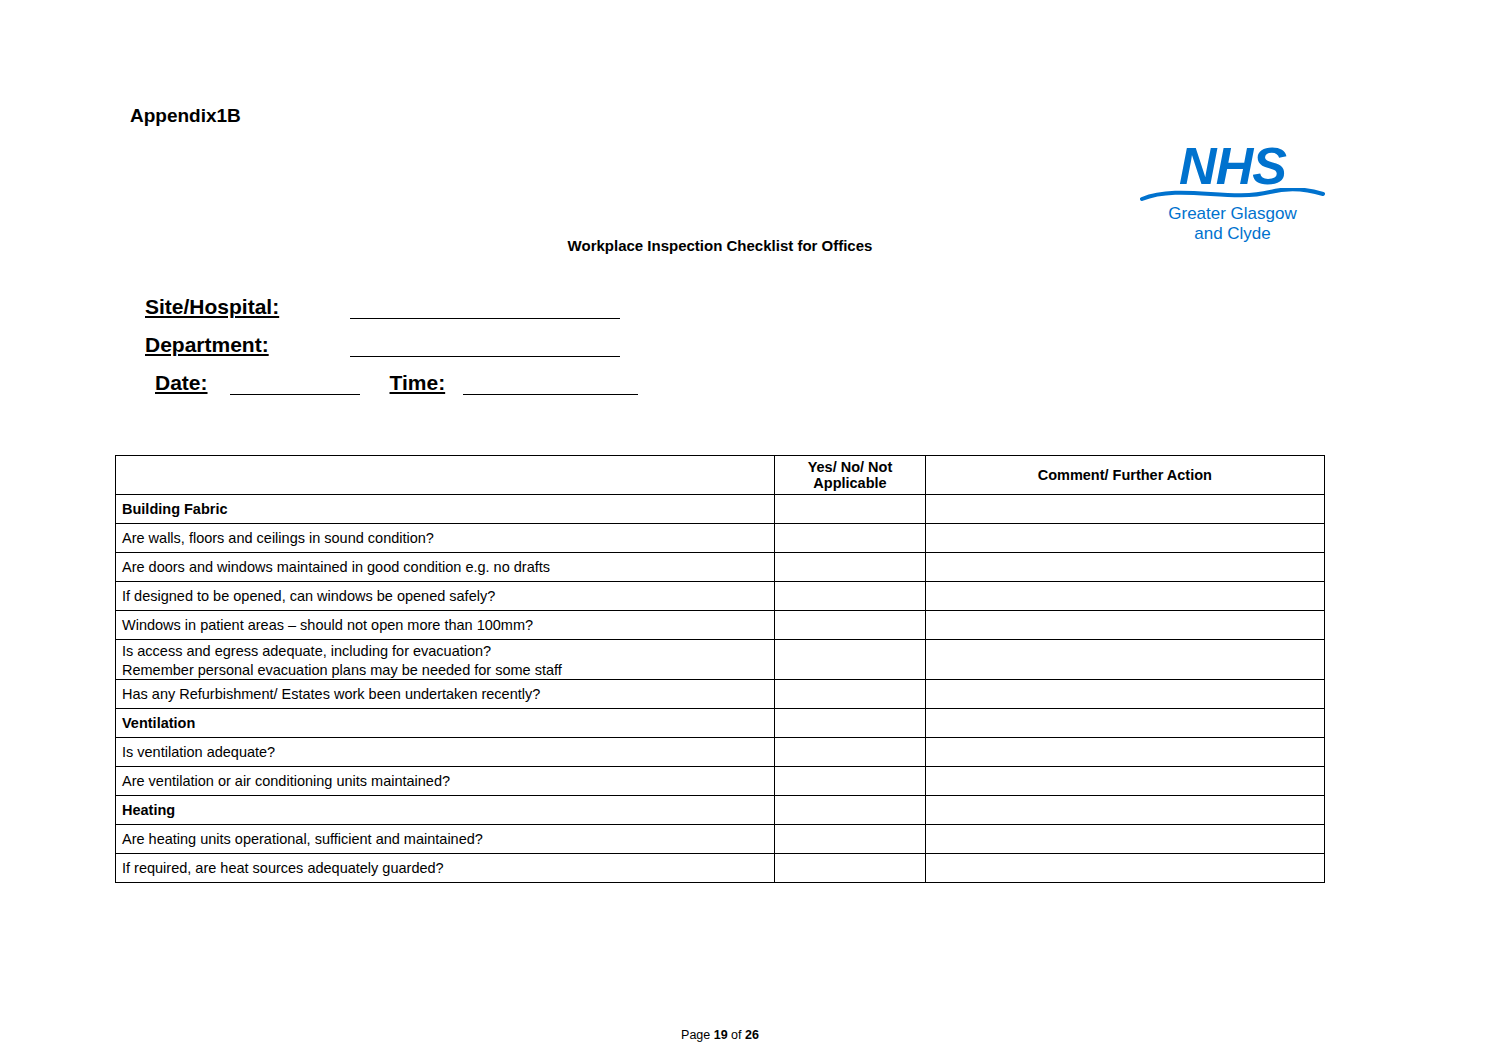Appendix1B
NHS
Greater Glasgow
and Clyde
Workplace Inspection Checklist for Offices
Site/Hospital:
Department:
Date: Time:
| | Yes/ No/ Not Applicable | Comment/ Further Action |
| --- | --- | --- |
| Building Fabric | | |
| Are walls, floors and ceilings in sound condition? | | |
| Are doors and windows maintained in good condition e.g. no drafts | | |
| If designed to be opened, can windows be opened safely? | | |
| Windows in patient areas – should not open more than 100mm? | | |
| Is access and egress adequate, including for evacuation? Remember personal evacuation plans may be needed for some staff | | |
| Has any Refurbishment/ Estates work been undertaken recently? | | |
| Ventilation | | |
| Is ventilation adequate? | | |
| Are ventilation or air conditioning units maintained? | | |
| Heating | | |
| Are heating units operational, sufficient and maintained? | | |
| If required, are heat sources adequately guarded? | | |
Page 19 of 26